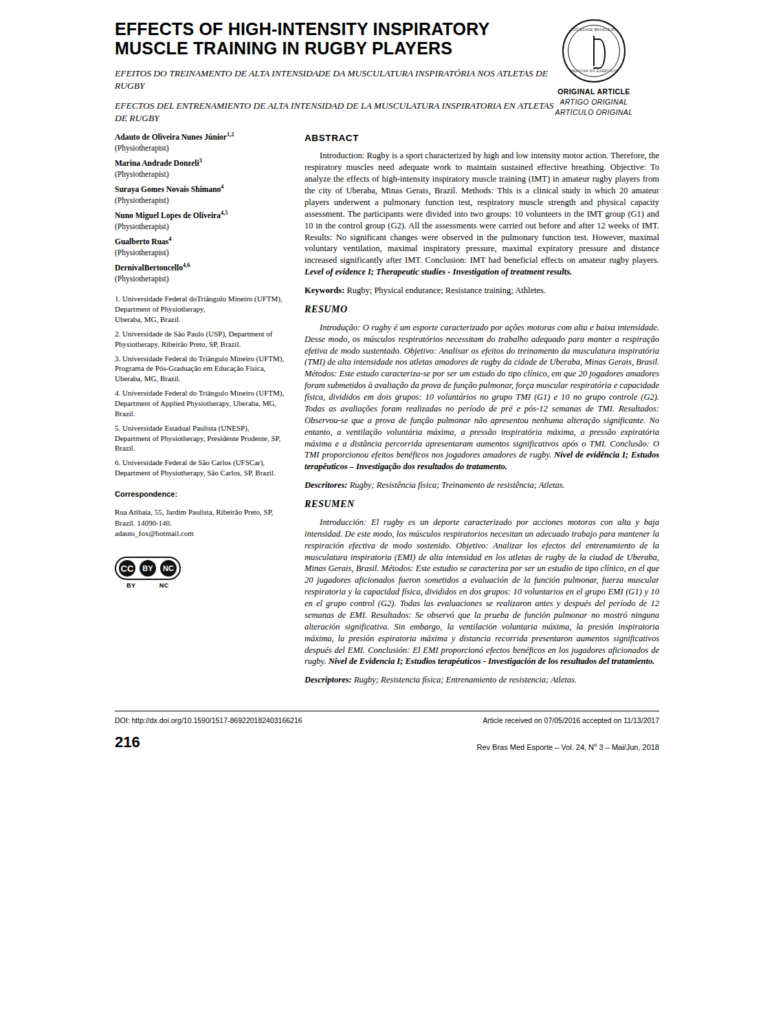Sociedade Brasileira
Medicina do Exercício
Original Article
Artigo Original
Artículo Original
Effects of high-intensity inspiratory muscle training in rugby players
Efeitos do treinamento de alta intensidade da musculatura inspiratória nos atletas de rugby
Efectos del entrenamiento de alta intensidad de la musculatura inspiratoria en atletas de rugby
Adauto de Oliveira Nunes Júnior1,2(Physiotherapist)
Marina Andrade Donzeli3(Physiotherapist)
Suraya Gomes Novais Shimano4(Physiotherapist)
Nuno Miguel Lopes de Oliveira4,5(Physiotherapist)
Gualberto Ruas4(Physiotherapist)
DernivalBertoncello4,6(Physiotherapist)
1. Universidade Federal doTriângulo Mineiro (UFTM),
Department of Physiotherapy,
Uberaba, MG, Brazil.
2. Universidade de São Paulo (USP), Department of Physiotherapy, Ribeirão Preto, SP, Brazil.
3. Universidade Federal do Triângulo Mineiro (UFTM), Programa de Pós-Graduação em Educação Física, Uberaba, MG, Brazil.
4. Universidade Federal do Triângulo Mineiro (UFTM), Department of Applied Physiotherapy, Uberaba, MG, Brazil.
5. Universidade Estadual Paulista (UNESP), Department of Physiotherapy, Presidente Prudente, SP, Brazil.
6. Universidade Federal de São Carlos (UFSCar), Department of Physiotherapy, São Carlos, SP, Brazil.
Correspondence:
Rua Atibaia, 55, Jardim Paulista, Ribeirão Preto, SP, Brazil. 14090-140.
adauto_fox@hotmail.com
CC
BY
NC
BY NC
Abstract
Introduction: Rugby is a sport characterized by high and low intensity motor action. Therefore, the respiratory muscles need adequate work to maintain sustained effective breathing. Objective: To analyze the effects of high-intensity inspiratory muscle training (IMT) in amateur rugby players from the city of Uberaba, Minas Gerais, Brazil. Methods: This is a clinical study in which 20 amateur players underwent a pulmonary function test, respiratory muscle strength and physical capacity assessment. The participants were divided into two groups: 10 volunteers in the IMT group (G1) and 10 in the control group (G2). All the assessments were carried out before and after 12 weeks of IMT. Results: No significant changes were observed in the pulmonary function test. However, maximal voluntary ventilation, maximal inspiratory pressure, maximal expiratory pressure and distance increased significantly after IMT. Conclusion: IMT had beneficial effects on amateur rugby players. Level of evidence I; Therapeutic studies - Investigation of treatment results.
Keywords: Rugby; Physical endurance; Resistance training; Athletes.
RESUMO
Introdução: O rugby é um esporte caracterizado por ações motoras com alta e baixa intensidade. Desse modo, os músculos respiratórios necessitam do trabalho adequado para manter a respiração efetiva de modo sustentado. Objetivo: Analisar os efeitos do treinamento da musculatura inspiratória (TMI) de alta intensidade nos atletas amadores de rugby da cidade de Uberaba, Minas Gerais, Brasil. Métodos: Este estudo caracteriza-se por ser um estudo do tipo clínico, em que 20 jogadores amadores foram submetidos à avaliação da prova de função pulmonar, força muscular respiratória e capacidade física, divididos em dois grupos: 10 voluntários no grupo TMI (G1) e 10 no grupo controle (G2). Todas as avaliações foram realizadas no período de pré e pós-12 semanas de TMI. Resultados: Observou-se que a prova de função pulmonar não apresentou nenhuma alteração significante. No entanto, a ventilação voluntária máxima, a pressão inspiratória máxima, a pressão expiratória máxima e a distância percorrida apresentaram aumentos significativos após o TMI. Conclusão: O TMI proporcionou efeitos benéficos nos jogadores amadores de rugby. Nível de evidência I; Estudos terapêuticos – Investigação dos resultados do tratamento.
Descritores: Rugby; Resistência física; Treinamento de resistência; Atletas.
RESUMEN
Introducción: El rugby es un deporte caracterizado por acciones motoras con alta y baja intensidad. De este modo, los músculos respiratorios necesitan un adecuado trabajo para mantener la respiración efectiva de modo sostenido. Objetivo: Analizar los efectos del entrenamiento de la musculatura inspiratoria (EMI) de alta intensidad en los atletas de rugby de la ciudad de Uberaba, Minas Gerais, Brasil. Métodos: Este estudio se caracteriza por ser un estudio de tipo clínico, en el que 20 jugadores aficionados fueron sometidos a evaluación de la función pulmonar, fuerza muscular respiratoria y la capacidad física, divididos en dos grupos: 10 voluntarios en el grupo EMI (G1) y 10 en el grupo control (G2). Todas las evaluaciones se realizaron antes y después del período de 12 semanas de EMI. Resultados: Se observó que la prueba de función pulmonar no mostró ninguna alteración significativa. Sin embargo, la ventilación voluntaria máxima, la presión inspiratoria máxima, la presión espiratoria máxima y distancia recorrida presentaron aumentos significativos después del EMI. Conclusión: El EMI proporcionó efectos benéficos en los jugadores aficionados de rugby. Nivel de Evidencia I; Estudios terapéuticos - Investigación de los resultados del tratamiento.
Descriptores: Rugby; Resistencia física; Entrenamiento de resistencia; Atletas.
DOI: http://dx.doi.org/10.1590/1517-869220182403166216
Article received on 07/05/2016 accepted on 11/13/2017
216
Rev Bras Med Esporte – Vol. 24, No 3 – Mai/Jun, 2018